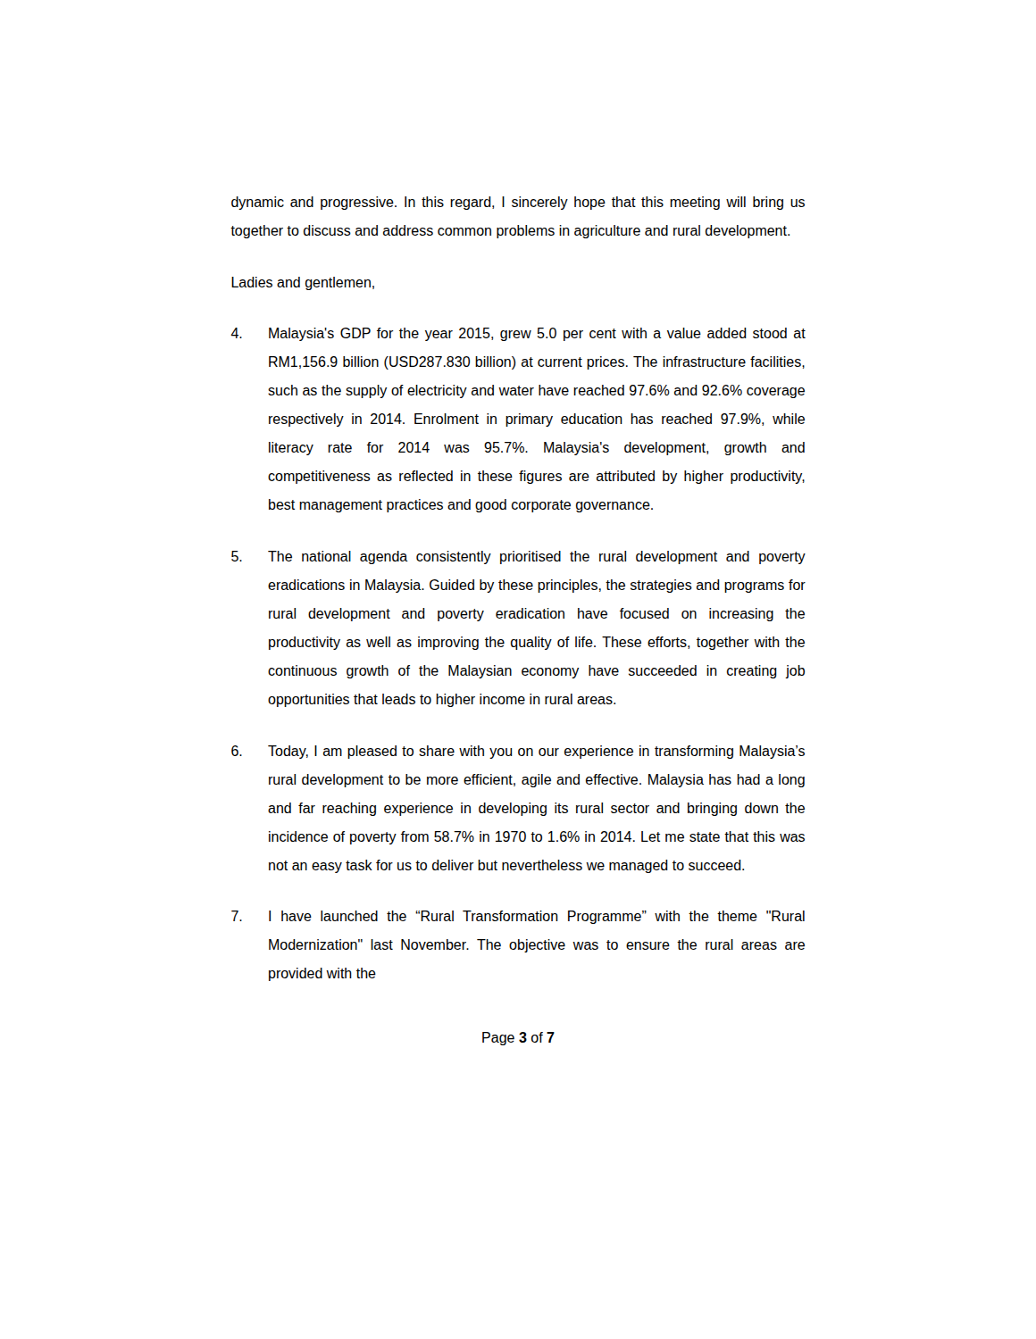dynamic and progressive. In this regard, I sincerely hope that this meeting will bring us together to discuss and address common problems in agriculture and rural development.
Ladies and gentlemen,
4.
Malaysia's GDP for the year 2015, grew 5.0 per cent with a value added stood at RM1,156.9 billion (USD287.830 billion) at current prices. The infrastructure facilities, such as the supply of electricity and water have reached 97.6% and 92.6% coverage respectively in 2014. Enrolment in primary education has reached 97.9%, while literacy rate for 2014 was 95.7%. Malaysia's development, growth and competitiveness as reflected in these figures are attributed by higher productivity, best management practices and good corporate governance.
5.
The national agenda consistently prioritised the rural development and poverty eradications in Malaysia. Guided by these principles, the strategies and programs for rural development and poverty eradication have focused on increasing the productivity as well as improving the quality of life. These efforts, together with the continuous growth of the Malaysian economy have succeeded in creating job opportunities that leads to higher income in rural areas.
6.
Today, I am pleased to share with you on our experience in transforming Malaysia’s rural development to be more efficient, agile and effective. Malaysia has had a long and far reaching experience in developing its rural sector and bringing down the incidence of poverty from 58.7% in 1970 to 1.6% in 2014. Let me state that this was not an easy task for us to deliver but nevertheless we managed to succeed.
7.
I have launched the “Rural Transformation Programme” with the theme "Rural Modernization" last November. The objective was to ensure the rural areas are provided with the
Page 3 of 7